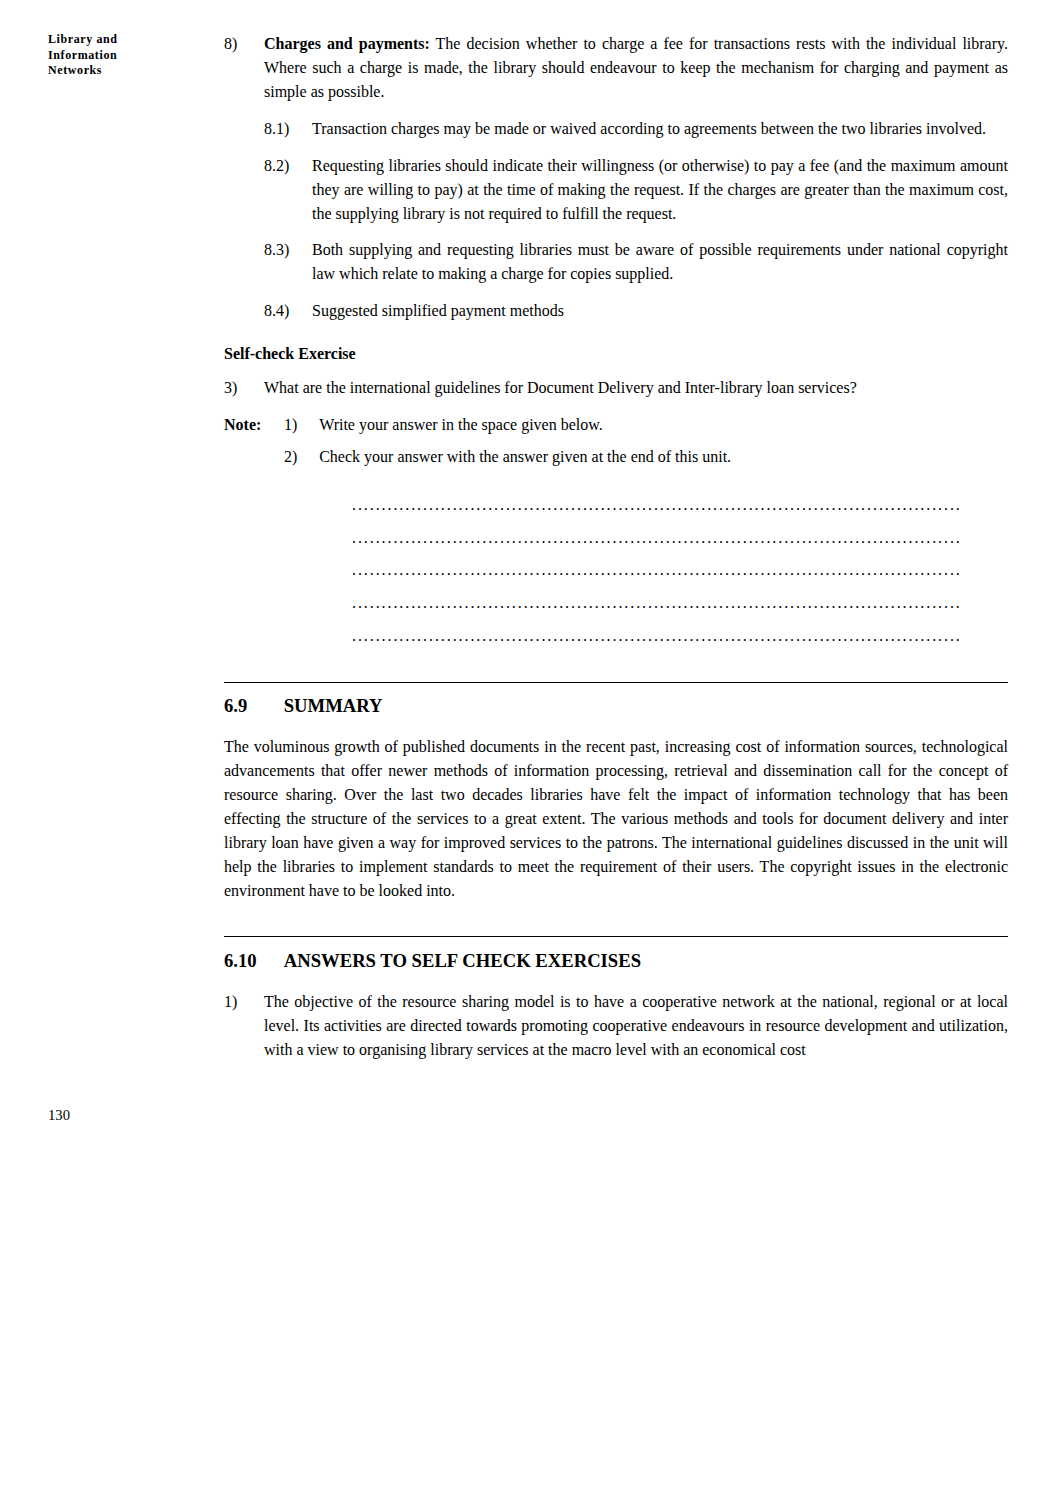Library and Information Networks
8) Charges and payments: The decision whether to charge a fee for transactions rests with the individual library. Where such a charge is made, the library should endeavour to keep the mechanism for charging and payment as simple as possible.
8.1) Transaction charges may be made or waived according to agreements between the two libraries involved.
8.2) Requesting libraries should indicate their willingness (or otherwise) to pay a fee (and the maximum amount they are willing to pay) at the time of making the request. If the charges are greater than the maximum cost, the supplying library is not required to fulfill the request.
8.3) Both supplying and requesting libraries must be aware of possible requirements under national copyright law which relate to making a charge for copies supplied.
8.4) Suggested simplified payment methods
Self-check Exercise
3) What are the international guidelines for Document Delivery and Inter-library loan services?
Note:
1) Write your answer in the space given below.
2) Check your answer with the answer given at the end of this unit.
.......................................................................................................
.......................................................................................................
.......................................................................................................
.......................................................................................................
.......................................................................................................
6.9 SUMMARY
The voluminous growth of published documents in the recent past, increasing cost of information sources, technological advancements that offer newer methods of information processing, retrieval and dissemination call for the concept of resource sharing. Over the last two decades libraries have felt the impact of information technology that has been effecting the structure of the services to a great extent. The various methods and tools for document delivery and inter library loan have given a way for improved services to the patrons. The international guidelines discussed in the unit will help the libraries to implement standards to meet the requirement of their users. The copyright issues in the electronic environment have to be looked into.
6.10 ANSWERS TO SELF CHECK EXERCISES
1) The objective of the resource sharing model is to have a cooperative network at the national, regional or at local level. Its activities are directed towards promoting cooperative endeavours in resource development and utilization, with a view to organising library services at the macro level with an economical cost
130